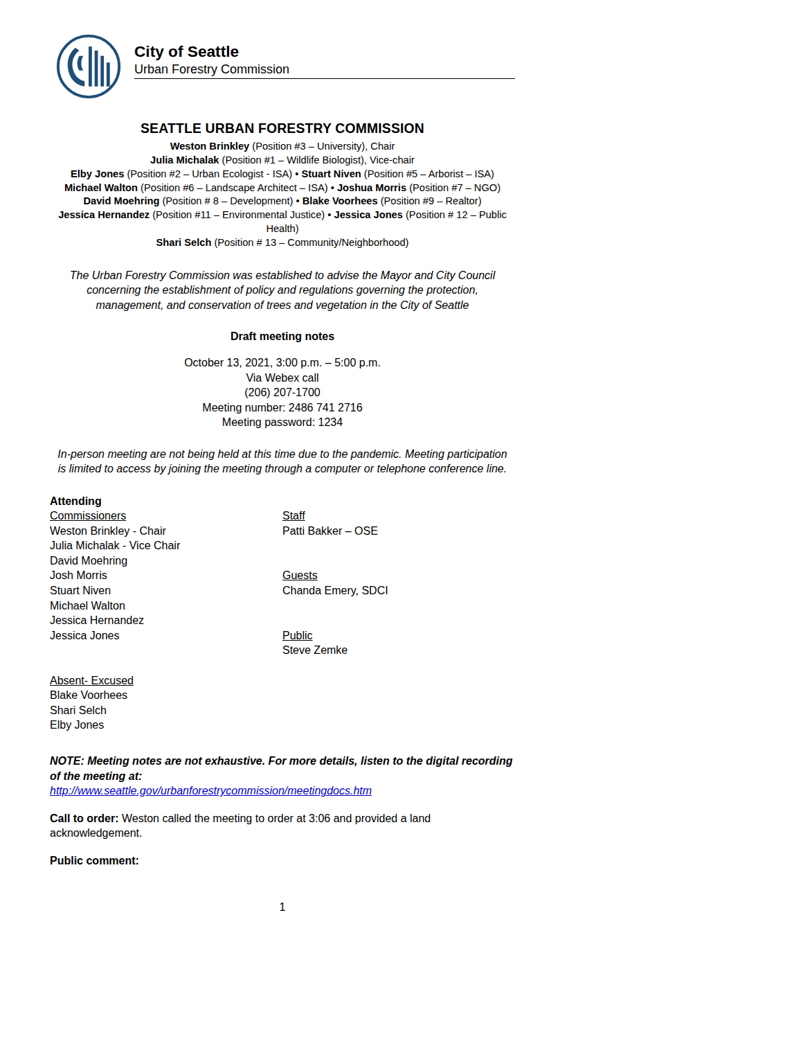City of Seattle
Urban Forestry Commission
SEATTLE URBAN FORESTRY COMMISSION
Weston Brinkley (Position #3 – University), Chair
Julia Michalak (Position #1 – Wildlife Biologist), Vice-chair
Elby Jones (Position #2 – Urban Ecologist - ISA) • Stuart Niven (Position #5 – Arborist – ISA)
Michael Walton (Position #6 – Landscape Architect – ISA) • Joshua Morris (Position #7 – NGO)
David Moehring (Position # 8 – Development) • Blake Voorhees (Position #9 – Realtor)
Jessica Hernandez (Position #11 – Environmental Justice) • Jessica Jones (Position # 12 – Public Health)
Shari Selch (Position # 13 – Community/Neighborhood)
The Urban Forestry Commission was established to advise the Mayor and City Council concerning the establishment of policy and regulations governing the protection, management, and conservation of trees and vegetation in the City of Seattle
Draft meeting notes
October 13, 2021, 3:00 p.m. – 5:00 p.m.
Via Webex call
(206) 207-1700
Meeting number: 2486 741 2716
Meeting password: 1234
In-person meeting are not being held at this time due to the pandemic. Meeting participation is limited to access by joining the meeting through a computer or telephone conference line.
Attending
Commissioners
Weston Brinkley - Chair
Julia Michalak - Vice Chair
David Moehring
Josh Morris
Stuart Niven
Michael Walton
Jessica Hernandez
Jessica Jones
Absent- Excused
Blake Voorhees
Shari Selch
Elby Jones
Staff
Patti Bakker – OSE
Guests
Chanda Emery, SDCI
Public
Steve Zemke
NOTE: Meeting notes are not exhaustive. For more details, listen to the digital recording of the meeting at:
http://www.seattle.gov/urbanforestrycommission/meetingdocs.htm
Call to order: Weston called the meeting to order at 3:06 and provided a land acknowledgement.
Public comment:
1